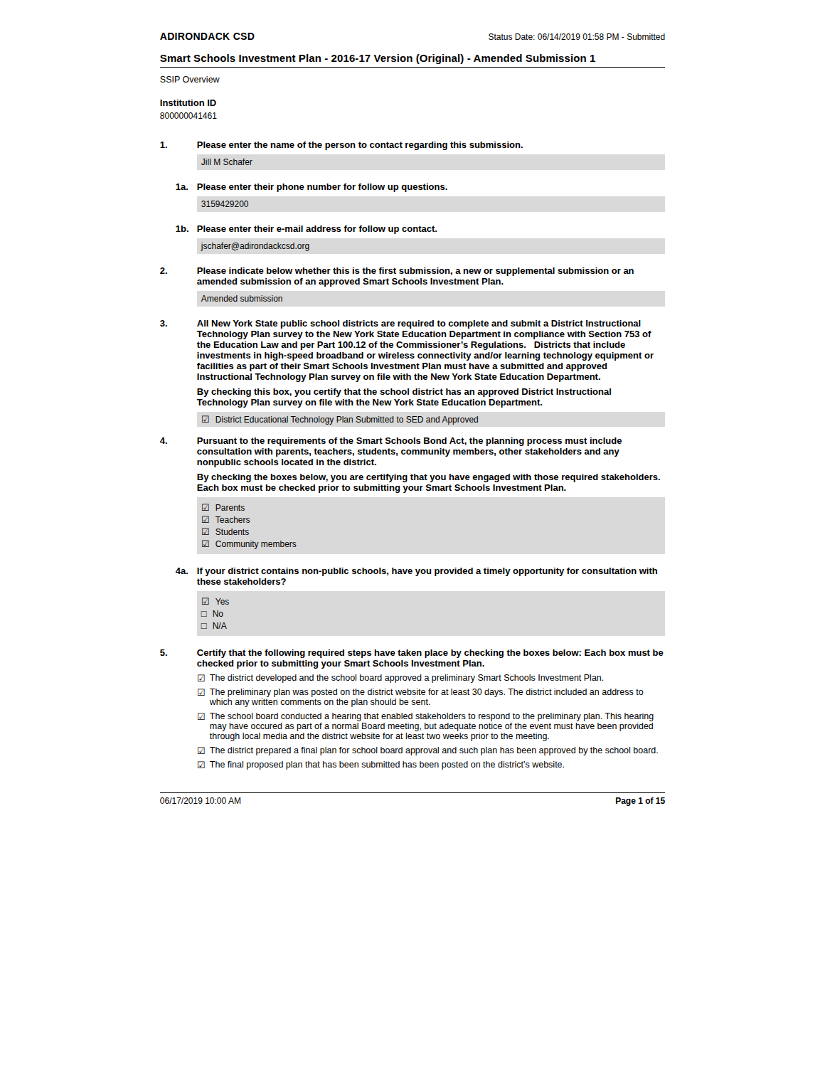ADIRONDACK CSD
Status Date: 06/14/2019 01:58 PM - Submitted
Smart Schools Investment Plan - 2016-17 Version (Original) - Amended Submission 1
SSIP Overview
Institution ID
800000041461
1.
Please enter the name of the person to contact regarding this submission.
Jill M Schafer
1a.
Please enter their phone number for follow up questions.
3159429200
1b.
Please enter their e-mail address for follow up contact.
jschafer@adirondackcsd.org
2.
Please indicate below whether this is the first submission, a new or supplemental submission or an amended submission of an approved Smart Schools Investment Plan.
Amended submission
3.
All New York State public school districts are required to complete and submit a District Instructional Technology Plan survey to the New York State Education Department in compliance with Section 753 of the Education Law and per Part 100.12 of the Commissioner’s Regulations. Districts that include investments in high-speed broadband or wireless connectivity and/or learning technology equipment or facilities as part of their Smart Schools Investment Plan must have a submitted and approved Instructional Technology Plan survey on file with the New York State Education Department.
By checking this box, you certify that the school district has an approved District Instructional Technology Plan survey on file with the New York State Education Department.
District Educational Technology Plan Submitted to SED and Approved
4.
Pursuant to the requirements of the Smart Schools Bond Act, the planning process must include consultation with parents, teachers, students, community members, other stakeholders and any nonpublic schools located in the district.
By checking the boxes below, you are certifying that you have engaged with those required stakeholders. Each box must be checked prior to submitting your Smart Schools Investment Plan.
Parents
Teachers
Students
Community members
4a.
If your district contains non-public schools, have you provided a timely opportunity for consultation with these stakeholders?
Yes
No
N/A
5.
Certify that the following required steps have taken place by checking the boxes below: Each box must be checked prior to submitting your Smart Schools Investment Plan.
The district developed and the school board approved a preliminary Smart Schools Investment Plan.
The preliminary plan was posted on the district website for at least 30 days. The district included an address to which any written comments on the plan should be sent.
The school board conducted a hearing that enabled stakeholders to respond to the preliminary plan. This hearing may have occured as part of a normal Board meeting, but adequate notice of the event must have been provided through local media and the district website for at least two weeks prior to the meeting.
The district prepared a final plan for school board approval and such plan has been approved by the school board.
The final proposed plan that has been submitted has been posted on the district's website.
06/17/2019 10:00 AM
Page 1 of 15